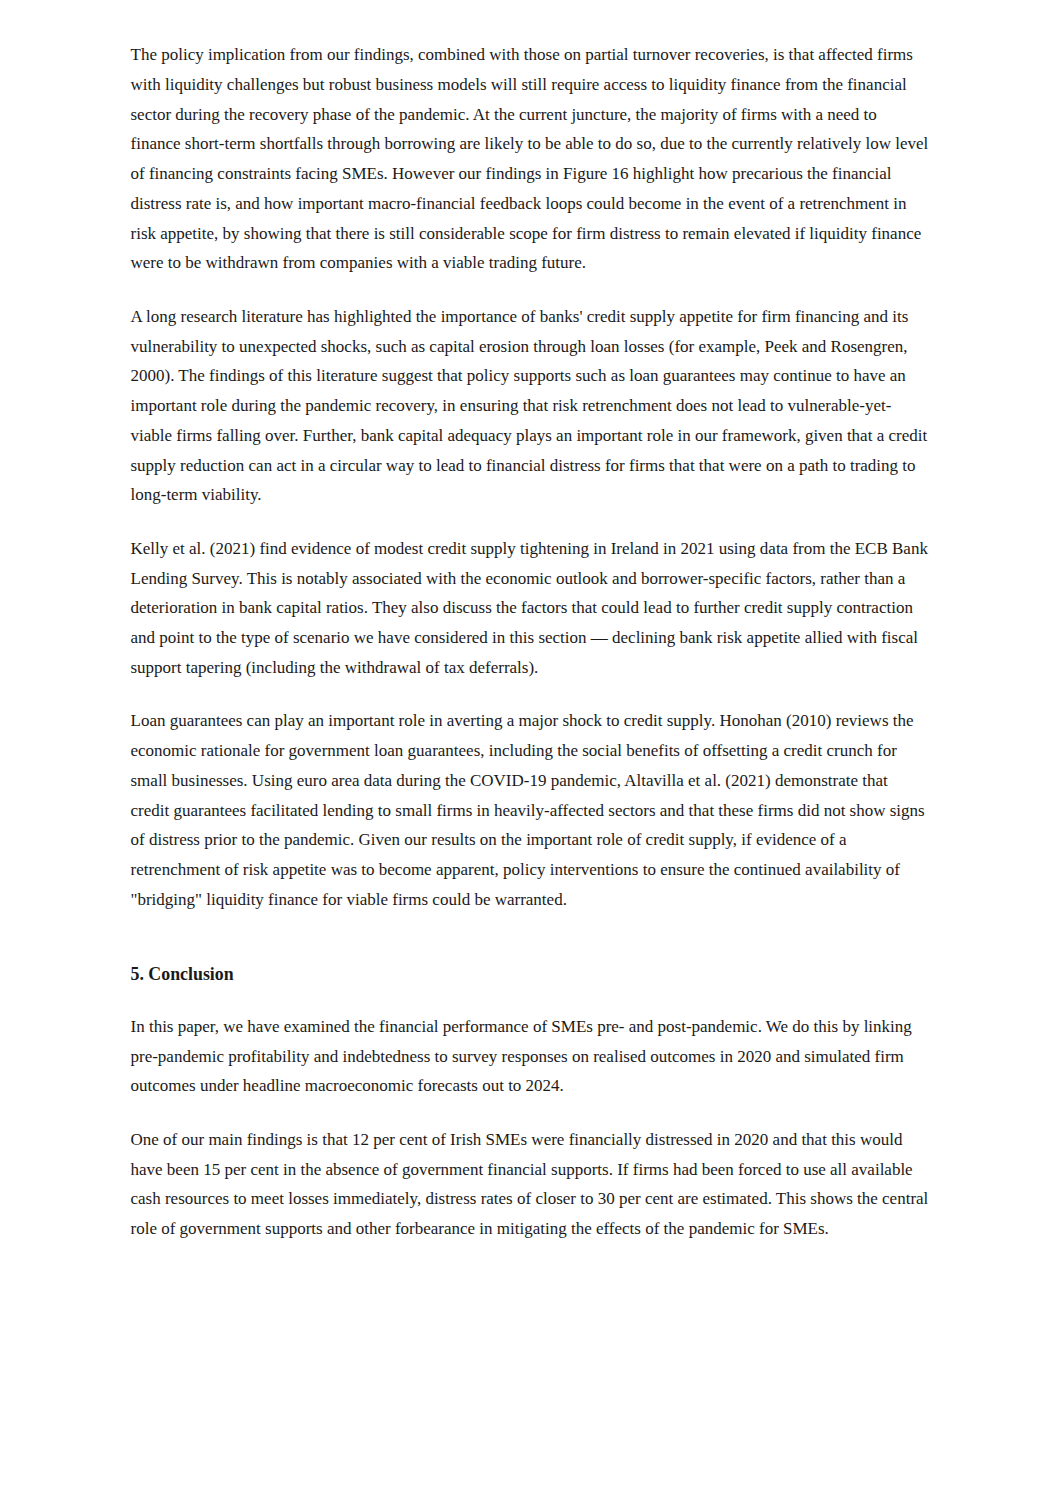The policy implication from our findings, combined with those on partial turnover recoveries, is that affected firms with liquidity challenges but robust business models will still require access to liquidity finance from the financial sector during the recovery phase of the pandemic. At the current juncture, the majority of firms with a need to finance short-term shortfalls through borrowing are likely to be able to do so, due to the currently relatively low level of financing constraints facing SMEs. However our findings in Figure 16 highlight how precarious the financial distress rate is, and how important macro-financial feedback loops could become in the event of a retrenchment in risk appetite, by showing that there is still considerable scope for firm distress to remain elevated if liquidity finance were to be withdrawn from companies with a viable trading future.
A long research literature has highlighted the importance of banks' credit supply appetite for firm financing and its vulnerability to unexpected shocks, such as capital erosion through loan losses (for example, Peek and Rosengren, 2000). The findings of this literature suggest that policy supports such as loan guarantees may continue to have an important role during the pandemic recovery, in ensuring that risk retrenchment does not lead to vulnerable-yet-viable firms falling over. Further, bank capital adequacy plays an important role in our framework, given that a credit supply reduction can act in a circular way to lead to financial distress for firms that that were on a path to trading to long-term viability.
Kelly et al. (2021) find evidence of modest credit supply tightening in Ireland in 2021 using data from the ECB Bank Lending Survey. This is notably associated with the economic outlook and borrower-specific factors, rather than a deterioration in bank capital ratios. They also discuss the factors that could lead to further credit supply contraction and point to the type of scenario we have considered in this section — declining bank risk appetite allied with fiscal support tapering (including the withdrawal of tax deferrals).
Loan guarantees can play an important role in averting a major shock to credit supply. Honohan (2010) reviews the economic rationale for government loan guarantees, including the social benefits of offsetting a credit crunch for small businesses. Using euro area data during the COVID-19 pandemic, Altavilla et al. (2021) demonstrate that credit guarantees facilitated lending to small firms in heavily-affected sectors and that these firms did not show signs of distress prior to the pandemic. Given our results on the important role of credit supply, if evidence of a retrenchment of risk appetite was to become apparent, policy interventions to ensure the continued availability of "bridging" liquidity finance for viable firms could be warranted.
5. Conclusion
In this paper, we have examined the financial performance of SMEs pre- and post-pandemic. We do this by linking pre-pandemic profitability and indebtedness to survey responses on realised outcomes in 2020 and simulated firm outcomes under headline macroeconomic forecasts out to 2024.
One of our main findings is that 12 per cent of Irish SMEs were financially distressed in 2020 and that this would have been 15 per cent in the absence of government financial supports. If firms had been forced to use all available cash resources to meet losses immediately, distress rates of closer to 30 per cent are estimated. This shows the central role of government supports and other forbearance in mitigating the effects of the pandemic for SMEs.